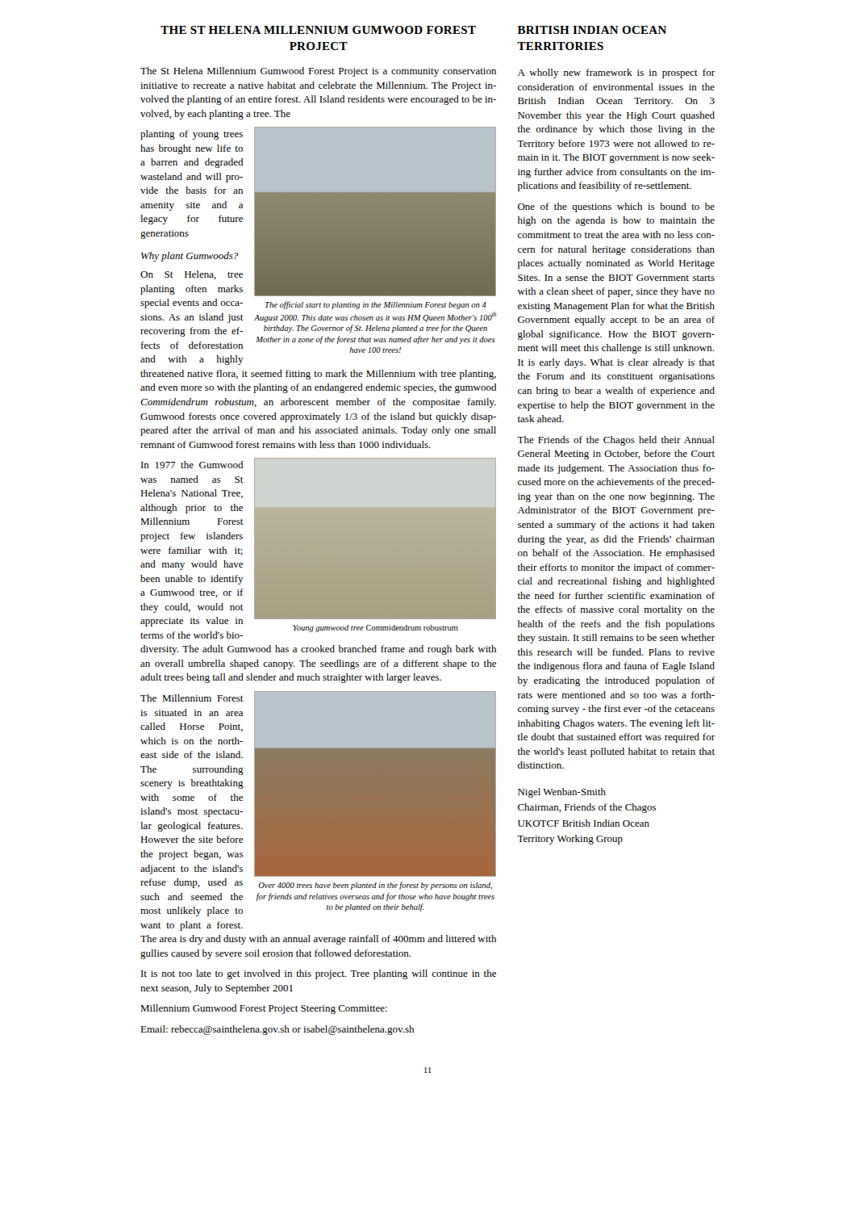The St Helena Millennium Gumwood Forest Project
The St Helena Millennium Gumwood Forest Project is a community conservation initiative to recreate a native habitat and celebrate the Millennium. The Project involved the planting of an entire forest. All Island residents were encouraged to be involved, by each planting a tree. The
The official start to planting in the Millennium Forest began on 4 August 2000. This date was chosen as it was HM Queen Mother's 100th birthday. The Governor of St. Helena planted a tree for the Queen Mother in a zone of the forest that was named after her and yes it does have 100 trees!
planting of young trees has brought new life to a barren and degraded wasteland and will provide the basis for an amenity site and a legacy for future generations
Why plant Gumwoods?
On St Helena, tree planting often marks special events and occasions. As an island just recovering from the effects of deforestation and with a highly threatened native flora, it seemed fitting to mark the Millennium with tree planting, and even more so with the planting of an endangered endemic species, the gumwood Commidendrum robustum, an arborescent member of the compositae family. Gumwood forests once covered approximately 1/3 of the island but quickly disappeared after the arrival of man and his associated animals. Today only one small remnant of Gumwood forest remains with less than 1000 individuals.
Young gumwood tree Commidendrum robustrum
In 1977 the Gumwood was named as St Helena's National Tree, although prior to the Millennium Forest project few islanders were familiar with it; and many would have been unable to identify a Gumwood tree, or if they could, would not appreciate its value in terms of the world's biodiversity. The adult Gumwood has a crooked branched frame and rough bark with an overall umbrella shaped canopy. The seedlings are of a different shape to the adult trees being tall and slender and much straighter with larger leaves.
Over 4000 trees have been planted in the forest by persons on island, for friends and relatives overseas and for those who have bought trees to be planted on their behalf.
The Millennium Forest is situated in an area called Horse Point, which is on the north-east side of the island. The surrounding scenery is breathtaking with some of the island's most spectacular geological features. However the site before the project began, was adjacent to the island's refuse dump, used as such and seemed the most unlikely place to want to plant a forest. The area is dry and dusty with an annual average rainfall of 400mm and littered with gullies caused by severe soil erosion that followed deforestation.
It is not too late to get involved in this project. Tree planting will continue in the next season, July to September 2001
Millennium Gumwood Forest Project Steering Committee:
Email: rebecca@sainthelena.gov.sh or isabel@sainthelena.gov.sh
British Indian Ocean Territories
A wholly new framework is in prospect for consideration of environmental issues in the British Indian Ocean Territory. On 3 November this year the High Court quashed the ordinance by which those living in the Territory before 1973 were not allowed to remain in it. The BIOT government is now seeking further advice from consultants on the implications and feasibility of re-settlement.
One of the questions which is bound to be high on the agenda is how to maintain the commitment to treat the area with no less concern for natural heritage considerations than places actually nominated as World Heritage Sites. In a sense the BIOT Government starts with a clean sheet of paper, since they have no existing Management Plan for what the British Government equally accept to be an area of global significance. How the BIOT government will meet this challenge is still unknown. It is early days. What is clear already is that the Forum and its constituent organisations can bring to bear a wealth of experience and expertise to help the BIOT government in the task ahead.
The Friends of the Chagos held their Annual General Meeting in October, before the Court made its judgement. The Association thus focused more on the achievements of the preceding year than on the one now beginning. The Administrator of the BIOT Government presented a summary of the actions it had taken during the year, as did the Friends' chairman on behalf of the Association. He emphasised their efforts to monitor the impact of commercial and recreational fishing and highlighted the need for further scientific examination of the effects of massive coral mortality on the health of the reefs and the fish populations they sustain. It still remains to be seen whether this research will be funded. Plans to revive the indigenous flora and fauna of Eagle Island by eradicating the introduced population of rats were mentioned and so too was a forthcoming survey - the first ever -of the cetaceans inhabiting Chagos waters. The evening left little doubt that sustained effort was required for the world's least polluted habitat to retain that distinction.
Nigel Wenban-Smith
Chairman, Friends of the Chagos
UKOTCF British Indian Ocean
Territory Working Group
11